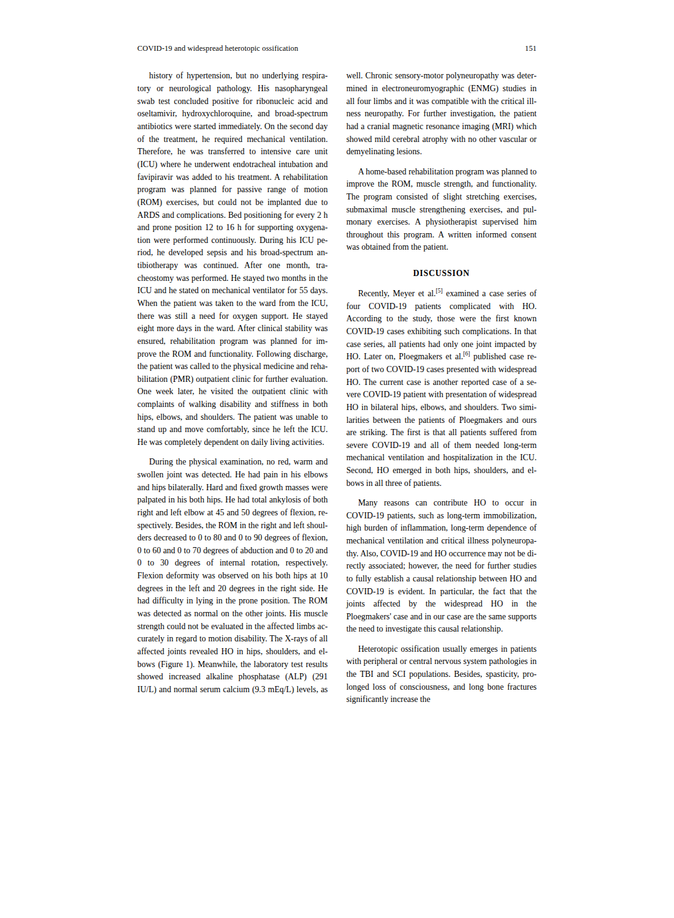COVID-19 and widespread heterotopic ossification 151
history of hypertension, but no underlying respiratory or neurological pathology. His nasopharyngeal swab test concluded positive for ribonucleic acid and oseltamivir, hydroxychloroquine, and broad-spectrum antibiotics were started immediately. On the second day of the treatment, he required mechanical ventilation. Therefore, he was transferred to intensive care unit (ICU) where he underwent endotracheal intubation and favipiravir was added to his treatment. A rehabilitation program was planned for passive range of motion (ROM) exercises, but could not be implanted due to ARDS and complications. Bed positioning for every 2 h and prone position 12 to 16 h for supporting oxygenation were performed continuously. During his ICU period, he developed sepsis and his broad-spectrum antibiotherapy was continued. After one month, tracheostomy was performed. He stayed two months in the ICU and he stated on mechanical ventilator for 55 days. When the patient was taken to the ward from the ICU, there was still a need for oxygen support. He stayed eight more days in the ward. After clinical stability was ensured, rehabilitation program was planned for improve the ROM and functionality. Following discharge, the patient was called to the physical medicine and rehabilitation (PMR) outpatient clinic for further evaluation. One week later, he visited the outpatient clinic with complaints of walking disability and stiffness in both hips, elbows, and shoulders. The patient was unable to stand up and move comfortably, since he left the ICU. He was completely dependent on daily living activities.
During the physical examination, no red, warm and swollen joint was detected. He had pain in his elbows and hips bilaterally. Hard and fixed growth masses were palpated in his both hips. He had total ankylosis of both right and left elbow at 45 and 50 degrees of flexion, respectively. Besides, the ROM in the right and left shoulders decreased to 0 to 80 and 0 to 90 degrees of flexion, 0 to 60 and 0 to 70 degrees of abduction and 0 to 20 and 0 to 30 degrees of internal rotation, respectively. Flexion deformity was observed on his both hips at 10 degrees in the left and 20 degrees in the right side. He had difficulty in lying in the prone position. The ROM was detected as normal on the other joints. His muscle strength could not be evaluated in the affected limbs accurately in regard to motion disability. The X-rays of all affected joints revealed HO in hips, shoulders, and elbows (Figure 1). Meanwhile, the laboratory test results showed increased alkaline phosphatase (ALP) (291 IU/L) and normal serum calcium (9.3 mEq/L) levels, as well. Chronic sensory-motor polyneuropathy was determined in electroneuromyographic (ENMG) studies in all four limbs and it was compatible with the critical illness neuropathy. For further investigation, the patient had a cranial magnetic resonance imaging (MRI) which showed mild cerebral atrophy with no other vascular or demyelinating lesions.
A home-based rehabilitation program was planned to improve the ROM, muscle strength, and functionality. The program consisted of slight stretching exercises, submaximal muscle strengthening exercises, and pulmonary exercises. A physiotherapist supervised him throughout this program. A written informed consent was obtained from the patient.
DISCUSSION
Recently, Meyer et al.[5] examined a case series of four COVID-19 patients complicated with HO. According to the study, those were the first known COVID-19 cases exhibiting such complications. In that case series, all patients had only one joint impacted by HO. Later on, Ploegmakers et al.[6] published case report of two COVID-19 cases presented with widespread HO. The current case is another reported case of a severe COVID-19 patient with presentation of widespread HO in bilateral hips, elbows, and shoulders. Two similarities between the patients of Ploegmakers and ours are striking. The first is that all patients suffered from severe COVID-19 and all of them needed long-term mechanical ventilation and hospitalization in the ICU. Second, HO emerged in both hips, shoulders, and elbows in all three of patients.
Many reasons can contribute HO to occur in COVID-19 patients, such as long-term immobilization, high burden of inflammation, long-term dependence of mechanical ventilation and critical illness polyneuropathy. Also, COVID-19 and HO occurrence may not be directly associated; however, the need for further studies to fully establish a causal relationship between HO and COVID-19 is evident. In particular, the fact that the joints affected by the widespread HO in the Ploegmakers' case and in our case are the same supports the need to investigate this causal relationship.
Heterotopic ossification usually emerges in patients with peripheral or central nervous system pathologies in the TBI and SCI populations. Besides, spasticity, prolonged loss of consciousness, and long bone fractures significantly increase the